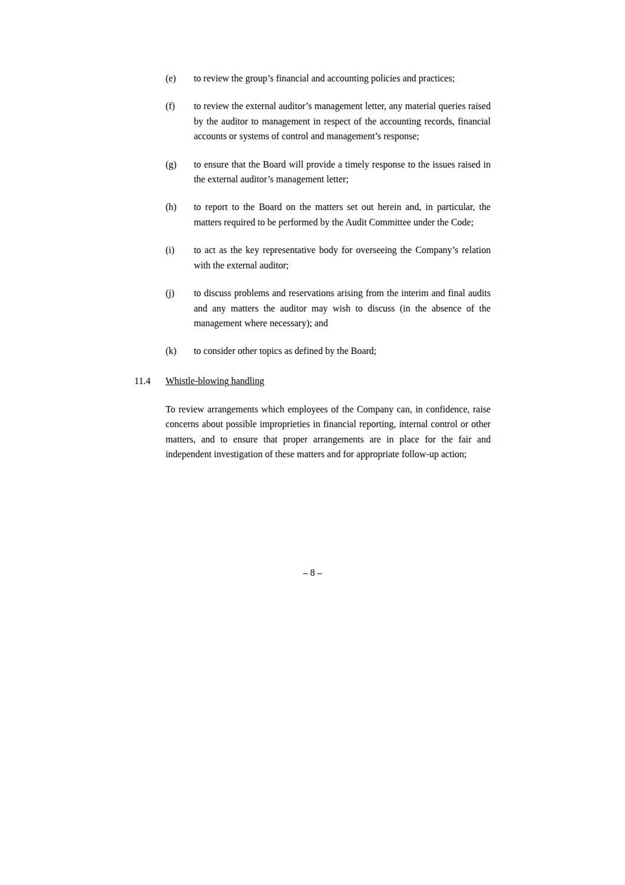(e) to review the group’s financial and accounting policies and practices;
(f) to review the external auditor’s management letter, any material queries raised by the auditor to management in respect of the accounting records, financial accounts or systems of control and management’s response;
(g) to ensure that the Board will provide a timely response to the issues raised in the external auditor’s management letter;
(h) to report to the Board on the matters set out herein and, in particular, the matters required to be performed by the Audit Committee under the Code;
(i) to act as the key representative body for overseeing the Company’s relation with the external auditor;
(j) to discuss problems and reservations arising from the interim and final audits and any matters the auditor may wish to discuss (in the absence of the management where necessary); and
(k) to consider other topics as defined by the Board;
11.4
Whistle-blowing handling
To review arrangements which employees of the Company can, in confidence, raise concerns about possible improprieties in financial reporting, internal control or other matters, and to ensure that proper arrangements are in place for the fair and independent investigation of these matters and for appropriate follow-up action;
– 8 –